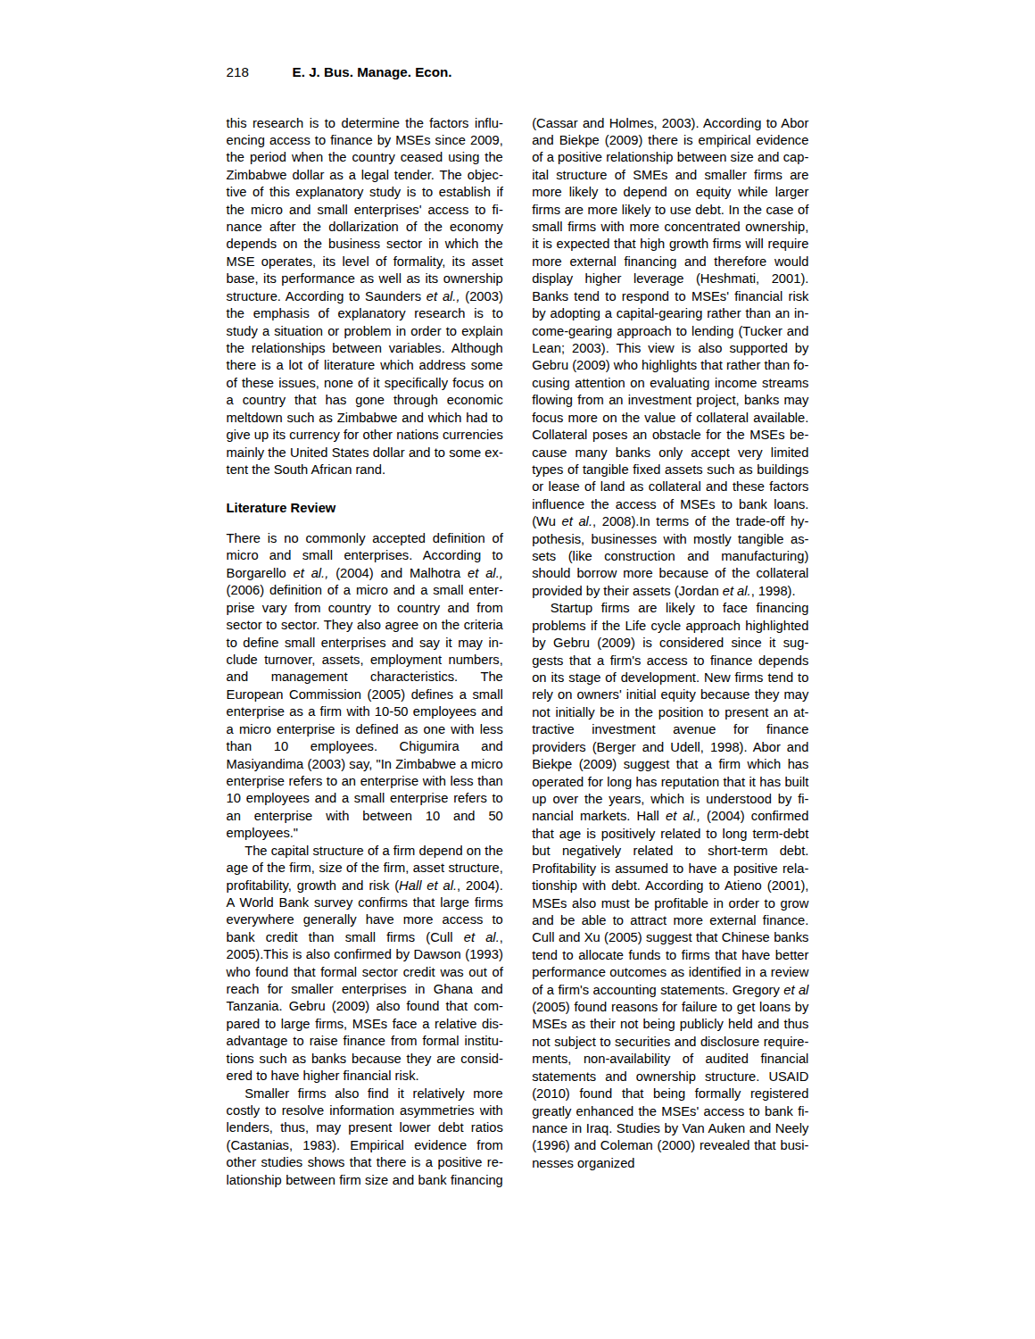218 E. J. Bus. Manage. Econ.
this research is to determine the factors influencing access to finance by MSEs since 2009, the period when the country ceased using the Zimbabwe dollar as a legal tender. The objective of this explanatory study is to establish if the micro and small enterprises' access to finance after the dollarization of the economy depends on the business sector in which the MSE operates, its level of formality, its asset base, its performance as well as its ownership structure. According to Saunders et al., (2003) the emphasis of explanatory research is to study a situation or problem in order to explain the relationships between variables. Although there is a lot of literature which address some of these issues, none of it specifically focus on a country that has gone through economic meltdown such as Zimbabwe and which had to give up its currency for other nations currencies mainly the United States dollar and to some extent the South African rand.
Literature Review
There is no commonly accepted definition of micro and small enterprises. According to Borgarello et al., (2004) and Malhotra et al., (2006) definition of a micro and a small enterprise vary from country to country and from sector to sector. They also agree on the criteria to define small enterprises and say it may include turnover, assets, employment numbers, and management characteristics. The European Commission (2005) defines a small enterprise as a firm with 10-50 employees and a micro enterprise is defined as one with less than 10 employees. Chigumira and Masiyandima (2003) say, "In Zimbabwe a micro enterprise refers to an enterprise with less than 10 employees and a small enterprise refers to an enterprise with between 10 and 50 employees."
The capital structure of a firm depend on the age of the firm, size of the firm, asset structure, profitability, growth and risk (Hall et al., 2004). A World Bank survey confirms that large firms everywhere generally have more access to bank credit than small firms (Cull et al., 2005).This is also confirmed by Dawson (1993) who found that formal sector credit was out of reach for smaller enterprises in Ghana and Tanzania. Gebru (2009) also found that compared to large firms, MSEs face a relative disadvantage to raise finance from formal institutions such as banks because they are considered to have higher financial risk.
Smaller firms also find it relatively more costly to resolve information asymmetries with lenders, thus, may present lower debt ratios (Castanias, 1983). Empirical evidence from other studies shows that there is a positive relationship between firm size and bank financing (Cassar and Holmes, 2003). According to Abor and Biekpe (2009) there is empirical evidence of a positive relationship between size and capital structure of SMEs and smaller firms are more likely to depend on equity while larger firms are more likely to use debt. In the case of small firms with more concentrated ownership, it is expected that high growth firms will require more external financing and therefore would display higher leverage (Heshmati, 2001). Banks tend to respond to MSEs' financial risk by adopting a capital-gearing rather than an income-gearing approach to lending (Tucker and Lean; 2003). This view is also supported by Gebru (2009) who highlights that rather than focusing attention on evaluating income streams flowing from an investment project, banks may focus more on the value of collateral available. Collateral poses an obstacle for the MSEs because many banks only accept very limited types of tangible fixed assets such as buildings or lease of land as collateral and these factors influence the access of MSEs to bank loans. (Wu et al., 2008).In terms of the trade-off hypothesis, businesses with mostly tangible assets (like construction and manufacturing) should borrow more because of the collateral provided by their assets (Jordan et al., 1998).
Startup firms are likely to face financing problems if the Life cycle approach highlighted by Gebru (2009) is considered since it suggests that a firm's access to finance depends on its stage of development. New firms tend to rely on owners' initial equity because they may not initially be in the position to present an attractive investment avenue for finance providers (Berger and Udell, 1998). Abor and Biekpe (2009) suggest that a firm which has operated for long has reputation that it has built up over the years, which is understood by financial markets. Hall et al., (2004) confirmed that age is positively related to long term-debt but negatively related to short-term debt. Profitability is assumed to have a positive relationship with debt. According to Atieno (2001), MSEs also must be profitable in order to grow and be able to attract more external finance. Cull and Xu (2005) suggest that Chinese banks tend to allocate funds to firms that have better performance outcomes as identified in a review of a firm's accounting statements. Gregory et al (2005) found reasons for failure to get loans by MSEs as their not being publicly held and thus not subject to securities and disclosure requirements, non-availability of audited financial statements and ownership structure. USAID (2010) found that being formally registered greatly enhanced the MSEs' access to bank finance in Iraq. Studies by Van Auken and Neely (1996) and Coleman (2000) revealed that businesses organized